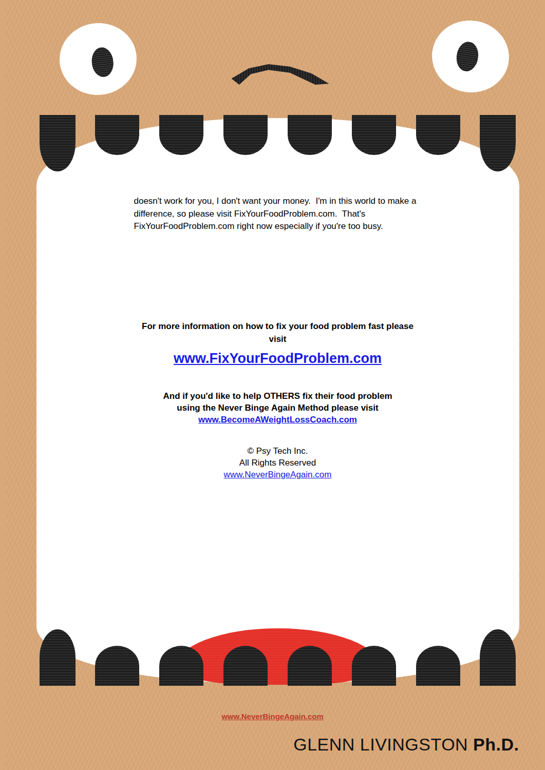doesn't work for you, I don't want your money. I'm in this world to make a difference, so please visit FixYourFoodProblem.com. That's FixYourFoodProblem.com right now especially if you're too busy.
For more information on how to fix your food problem fast please visit
www.FixYourFoodProblem.com
And if you'd like to help OTHERS fix their food problem
using the Never Binge Again Method please visit
www.BecomeAWeightLossCoach.com
© Psy Tech Inc.
All Rights Reserved
www.NeverBingeAgain.com
www.NeverBingeAgain.com
GLENN LIVINGSTON Ph.D.